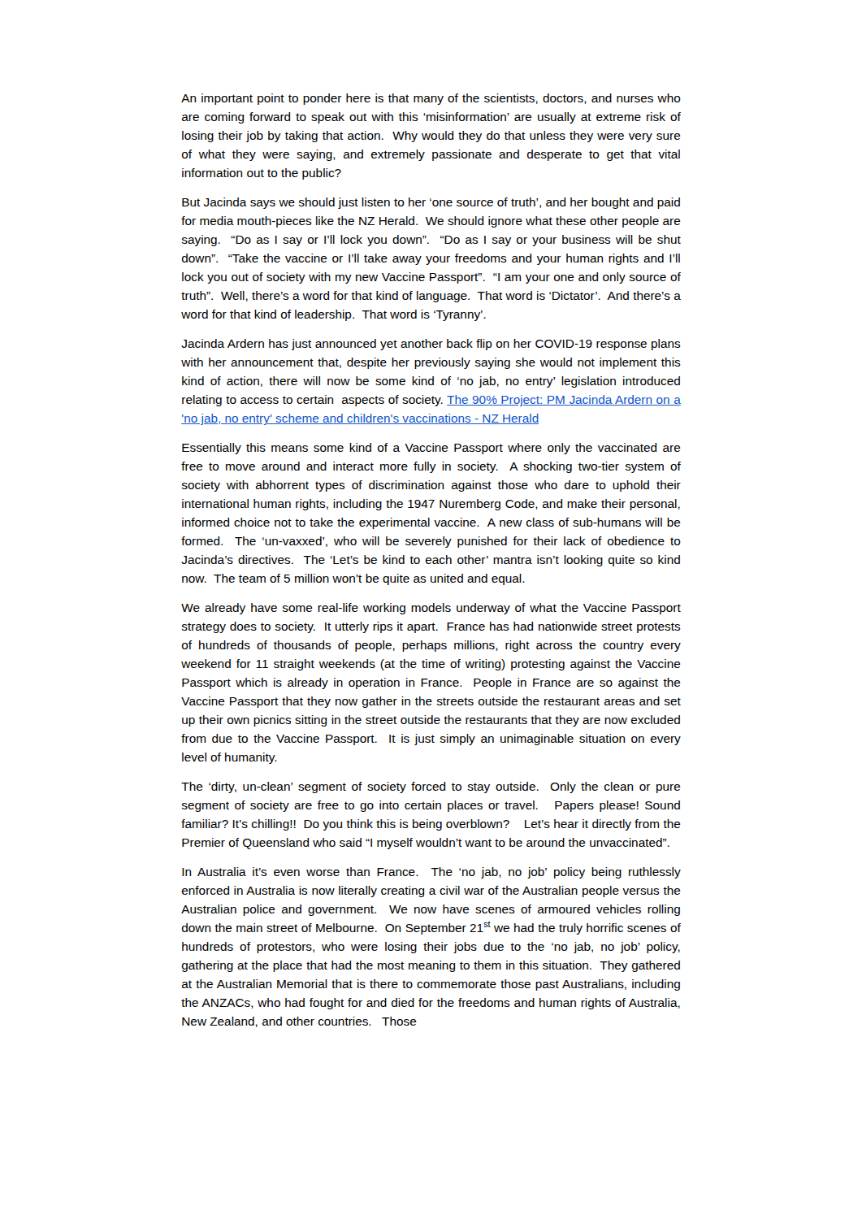An important point to ponder here is that many of the scientists, doctors, and nurses who are coming forward to speak out with this ‘misinformation’ are usually at extreme risk of losing their job by taking that action. Why would they do that unless they were very sure of what they were saying, and extremely passionate and desperate to get that vital information out to the public?
But Jacinda says we should just listen to her ‘one source of truth’, and her bought and paid for media mouth-pieces like the NZ Herald. We should ignore what these other people are saying. “Do as I say or I’ll lock you down”. “Do as I say or your business will be shut down”. “Take the vaccine or I’ll take away your freedoms and your human rights and I’ll lock you out of society with my new Vaccine Passport”. “I am your one and only source of truth”. Well, there’s a word for that kind of language. That word is ‘Dictator’. And there’s a word for that kind of leadership. That word is ‘Tyranny’.
Jacinda Ardern has just announced yet another back flip on her COVID-19 response plans with her announcement that, despite her previously saying she would not implement this kind of action, there will now be some kind of ‘no jab, no entry’ legislation introduced relating to access to certain aspects of society. The 90% Project: PM Jacinda Ardern on a 'no jab, no entry' scheme and children's vaccinations - NZ Herald
Essentially this means some kind of a Vaccine Passport where only the vaccinated are free to move around and interact more fully in society. A shocking two-tier system of society with abhorrent types of discrimination against those who dare to uphold their international human rights, including the 1947 Nuremberg Code, and make their personal, informed choice not to take the experimental vaccine. A new class of sub-humans will be formed. The ‘un-vaxxed’, who will be severely punished for their lack of obedience to Jacinda’s directives. The ‘Let’s be kind to each other’ mantra isn’t looking quite so kind now. The team of 5 million won’t be quite as united and equal.
We already have some real-life working models underway of what the Vaccine Passport strategy does to society. It utterly rips it apart. France has had nationwide street protests of hundreds of thousands of people, perhaps millions, right across the country every weekend for 11 straight weekends (at the time of writing) protesting against the Vaccine Passport which is already in operation in France. People in France are so against the Vaccine Passport that they now gather in the streets outside the restaurant areas and set up their own picnics sitting in the street outside the restaurants that they are now excluded from due to the Vaccine Passport. It is just simply an unimaginable situation on every level of humanity.
The ‘dirty, un-clean’ segment of society forced to stay outside. Only the clean or pure segment of society are free to go into certain places or travel. Papers please! Sound familiar? It’s chilling!! Do you think this is being overblown? Let’s hear it directly from the Premier of Queensland who said “I myself wouldn’t want to be around the unvaccinated”.
In Australia it’s even worse than France. The ‘no jab, no job’ policy being ruthlessly enforced in Australia is now literally creating a civil war of the Australian people versus the Australian police and government. We now have scenes of armoured vehicles rolling down the main street of Melbourne. On September 21st we had the truly horrific scenes of hundreds of protestors, who were losing their jobs due to the ‘no jab, no job’ policy, gathering at the place that had the most meaning to them in this situation. They gathered at the Australian Memorial that is there to commemorate those past Australians, including the ANZACs, who had fought for and died for the freedoms and human rights of Australia, New Zealand, and other countries. Those